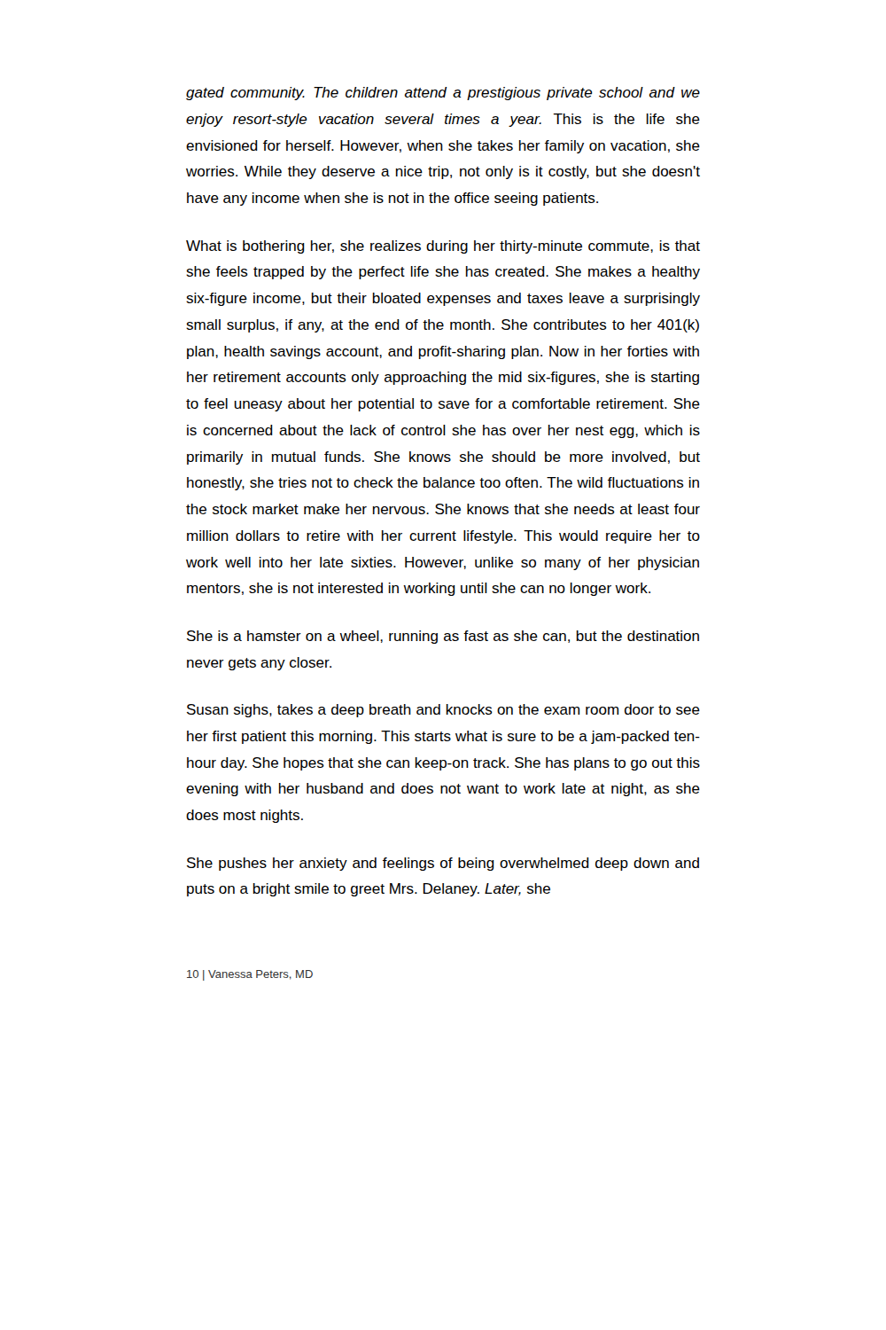gated community. The children attend a prestigious private school and we enjoy resort-style vacation several times a year. This is the life she envisioned for herself. However, when she takes her family on vacation, she worries. While they deserve a nice trip, not only is it costly, but she doesn't have any income when she is not in the office seeing patients.
What is bothering her, she realizes during her thirty-minute commute, is that she feels trapped by the perfect life she has created. She makes a healthy six-figure income, but their bloated expenses and taxes leave a surprisingly small surplus, if any, at the end of the month. She contributes to her 401(k) plan, health savings account, and profit-sharing plan. Now in her forties with her retirement accounts only approaching the mid six-figures, she is starting to feel uneasy about her potential to save for a comfortable retirement. She is concerned about the lack of control she has over her nest egg, which is primarily in mutual funds. She knows she should be more involved, but honestly, she tries not to check the balance too often. The wild fluctuations in the stock market make her nervous. She knows that she needs at least four million dollars to retire with her current lifestyle. This would require her to work well into her late sixties. However, unlike so many of her physician mentors, she is not interested in working until she can no longer work.
She is a hamster on a wheel, running as fast as she can, but the destination never gets any closer.
Susan sighs, takes a deep breath and knocks on the exam room door to see her first patient this morning. This starts what is sure to be a jam-packed ten-hour day. She hopes that she can keep‑on track. She has plans to go out this evening with her husband and does not want to work late at night, as she does most nights.
She pushes her anxiety and feelings of being overwhelmed deep down and puts on a bright smile to greet Mrs. Delaney. Later, she
10 | Vanessa Peters, MD